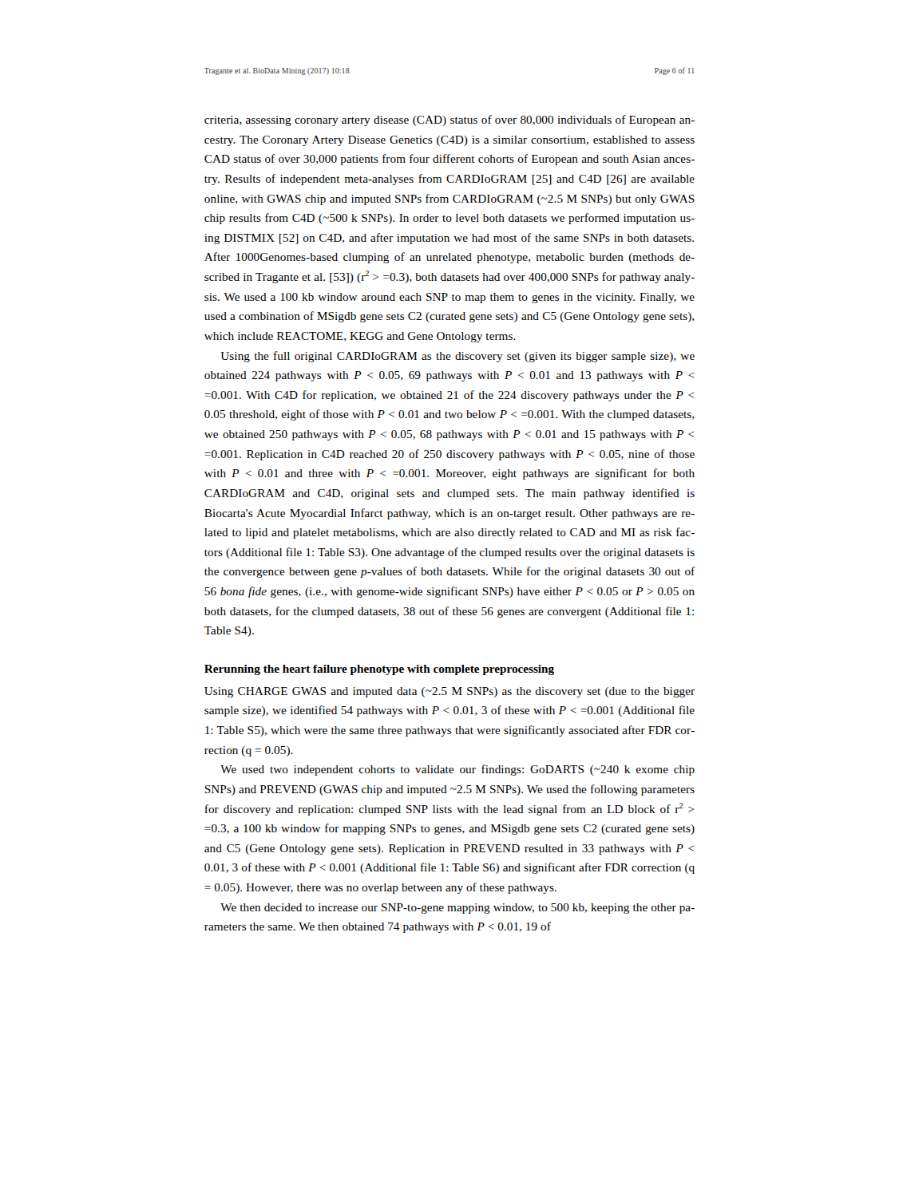Tragante et al. BioData Mining (2017) 10:18 Page 6 of 11
criteria, assessing coronary artery disease (CAD) status of over 80,000 individuals of European ancestry. The Coronary Artery Disease Genetics (C4D) is a similar consortium, established to assess CAD status of over 30,000 patients from four different cohorts of European and south Asian ancestry. Results of independent meta-analyses from CARDIoGRAM [25] and C4D [26] are available online, with GWAS chip and imputed SNPs from CARDIoGRAM (~2.5 M SNPs) but only GWAS chip results from C4D (~500 k SNPs). In order to level both datasets we performed imputation using DISTMIX [52] on C4D, and after imputation we had most of the same SNPs in both datasets. After 1000Genomes-based clumping of an unrelated phenotype, metabolic burden (methods described in Tragante et al. [53]) (r2 > =0.3), both datasets had over 400,000 SNPs for pathway analysis. We used a 100 kb window around each SNP to map them to genes in the vicinity. Finally, we used a combination of MSigdb gene sets C2 (curated gene sets) and C5 (Gene Ontology gene sets), which include REACTOME, KEGG and Gene Ontology terms.
Using the full original CARDIoGRAM as the discovery set (given its bigger sample size), we obtained 224 pathways with P < 0.05, 69 pathways with P < 0.01 and 13 pathways with P < =0.001. With C4D for replication, we obtained 21 of the 224 discovery pathways under the P < 0.05 threshold, eight of those with P < 0.01 and two below P < =0.001. With the clumped datasets, we obtained 250 pathways with P < 0.05, 68 pathways with P < 0.01 and 15 pathways with P < =0.001. Replication in C4D reached 20 of 250 discovery pathways with P < 0.05, nine of those with P < 0.01 and three with P < =0.001. Moreover, eight pathways are significant for both CARDIoGRAM and C4D, original sets and clumped sets. The main pathway identified is Biocarta's Acute Myocardial Infarct pathway, which is an on-target result. Other pathways are related to lipid and platelet metabolisms, which are also directly related to CAD and MI as risk factors (Additional file 1: Table S3). One advantage of the clumped results over the original datasets is the convergence between gene p-values of both datasets. While for the original datasets 30 out of 56 bona fide genes, (i.e., with genome-wide significant SNPs) have either P < 0.05 or P > 0.05 on both datasets, for the clumped datasets, 38 out of these 56 genes are convergent (Additional file 1: Table S4).
Rerunning the heart failure phenotype with complete preprocessing
Using CHARGE GWAS and imputed data (~2.5 M SNPs) as the discovery set (due to the bigger sample size), we identified 54 pathways with P < 0.01, 3 of these with P < =0.001 (Additional file 1: Table S5), which were the same three pathways that were significantly associated after FDR correction (q = 0.05).
We used two independent cohorts to validate our findings: GoDARTS (~240 k exome chip SNPs) and PREVEND (GWAS chip and imputed ~2.5 M SNPs). We used the following parameters for discovery and replication: clumped SNP lists with the lead signal from an LD block of r2 > =0.3, a 100 kb window for mapping SNPs to genes, and MSigdb gene sets C2 (curated gene sets) and C5 (Gene Ontology gene sets). Replication in PREVEND resulted in 33 pathways with P < 0.01, 3 of these with P < 0.001 (Additional file 1: Table S6) and significant after FDR correction (q = 0.05). However, there was no overlap between any of these pathways.
We then decided to increase our SNP-to-gene mapping window, to 500 kb, keeping the other parameters the same. We then obtained 74 pathways with P < 0.01, 19 of